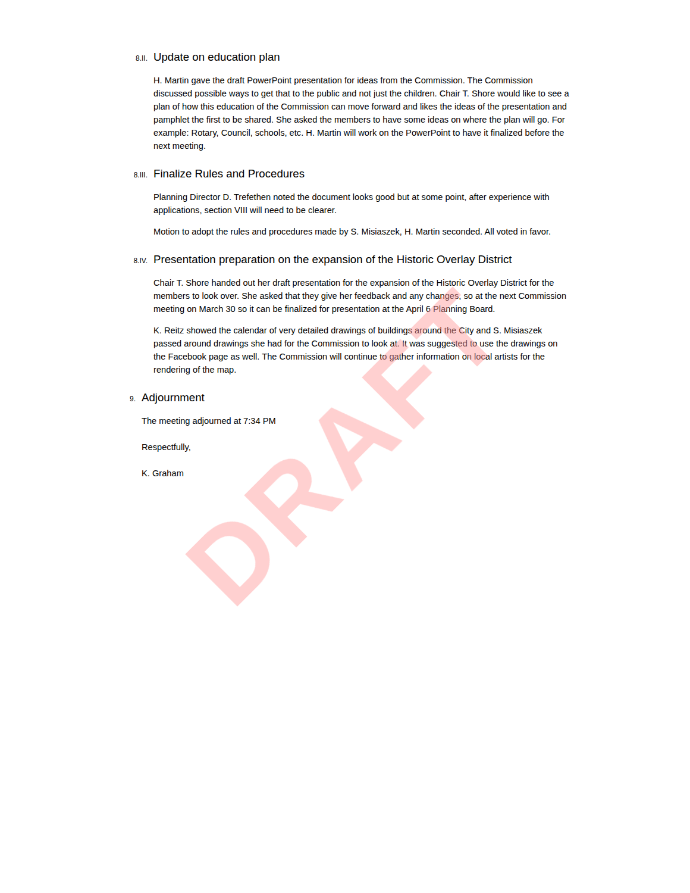DRAFT
8.II.
Update on education plan
H. Martin gave the draft PowerPoint presentation for ideas from the Commission. The Commission discussed possible ways to get that to the public and not just the children. Chair T. Shore would like to see a plan of how this education of the Commission can move forward and likes the ideas of the presentation and pamphlet the first to be shared. She asked the members to have some ideas on where the plan will go. For example: Rotary, Council, schools, etc. H. Martin will work on the PowerPoint to have it finalized before the next meeting.
8.III.
Finalize Rules and Procedures
Planning Director D. Trefethen noted the document looks good but at some point, after experience with applications, section VIII will need to be clearer.
Motion to adopt the rules and procedures made by S. Misiaszek, H. Martin seconded. All voted in favor.
8.IV.
Presentation preparation on the expansion of the Historic Overlay District
Chair T. Shore handed out her draft presentation for the expansion of the Historic Overlay District for the members to look over. She asked that they give her feedback and any changes, so at the next Commission meeting on March 30 so it can be finalized for presentation at the April 6 Planning Board.
K. Reitz showed the calendar of very detailed drawings of buildings around the City and S. Misiaszek passed around drawings she had for the Commission to look at. It was suggested to use the drawings on the Facebook page as well. The Commission will continue to gather information on local artists for the rendering of the map.
9.
Adjournment
The meeting adjourned at 7:34 PM
Respectfully,
K. Graham